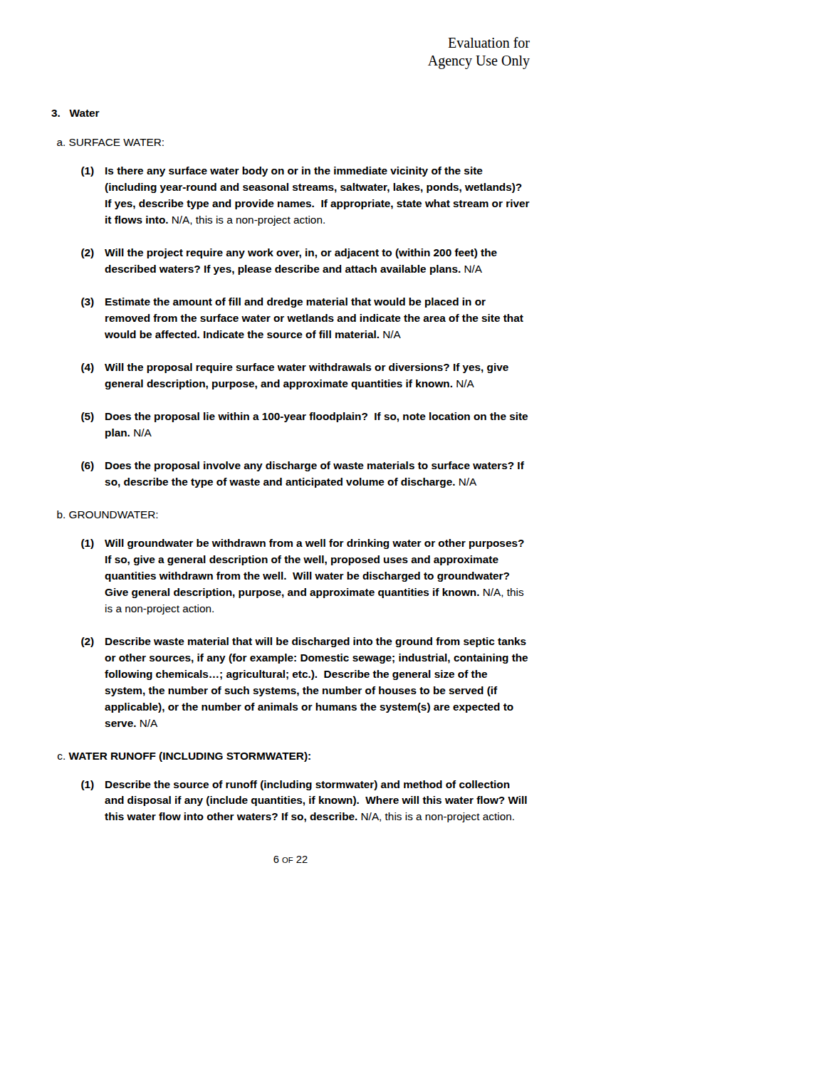Evaluation for
Agency Use Only
3. Water
SURFACE WATER:
Is there any surface water body on or in the immediate vicinity of the site (including year-round and seasonal streams, saltwater, lakes, ponds, wetlands)? If yes, describe type and provide names. If appropriate, state what stream or river it flows into. N/A, this is a non-project action.
Will the project require any work over, in, or adjacent to (within 200 feet) the described waters? If yes, please describe and attach available plans. N/A
Estimate the amount of fill and dredge material that would be placed in or removed from the surface water or wetlands and indicate the area of the site that would be affected. Indicate the source of fill material. N/A
Will the proposal require surface water withdrawals or diversions? If yes, give general description, purpose, and approximate quantities if known. N/A
Does the proposal lie within a 100-year floodplain? If so, note location on the site plan. N/A
Does the proposal involve any discharge of waste materials to surface waters? If so, describe the type of waste and anticipated volume of discharge. N/A
GROUNDWATER:
Will groundwater be withdrawn from a well for drinking water or other purposes? If so, give a general description of the well, proposed uses and approximate quantities withdrawn from the well. Will water be discharged to groundwater? Give general description, purpose, and approximate quantities if known. N/A, this is a non-project action.
Describe waste material that will be discharged into the ground from septic tanks or other sources, if any (for example: Domestic sewage; industrial, containing the following chemicals…; agricultural; etc.). Describe the general size of the system, the number of such systems, the number of houses to be served (if applicable), or the number of animals or humans the system(s) are expected to serve. N/A
WATER RUNOFF (INCLUDING STORMWATER):
Describe the source of runoff (including stormwater) and method of collection and disposal if any (include quantities, if known). Where will this water flow? Will this water flow into other waters? If so, describe. N/A, this is a non-project action.
6 OF 22